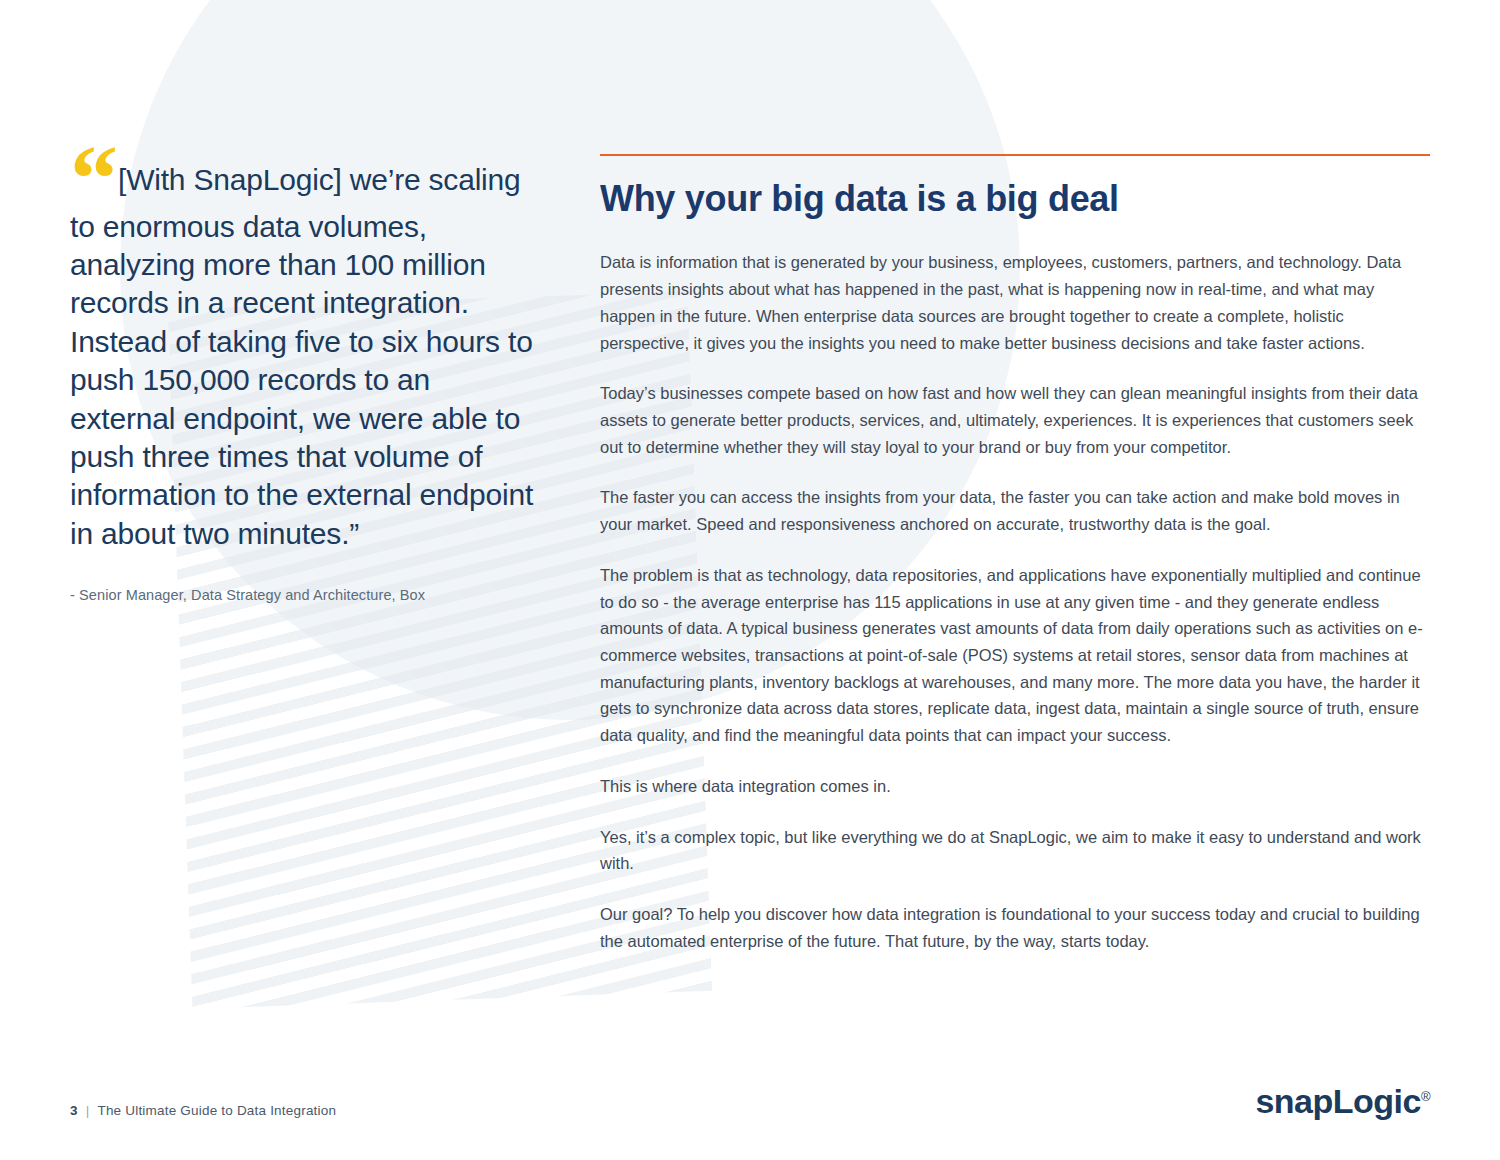“[With SnapLogic] we’re scaling to enormous data volumes, analyzing more than 100 million records in a recent integration. Instead of taking five to six hours to push 150,000 records to an external endpoint, we were able to push three times that volume of information to the external endpoint in about two minutes.”
- Senior Manager, Data Strategy and Architecture, Box
Why your big data is a big deal
Data is information that is generated by your business, employees, customers, partners, and technology. Data presents insights about what has happened in the past, what is happening now in real-time, and what may happen in the future. When enterprise data sources are brought together to create a complete, holistic perspective, it gives you the insights you need to make better business decisions and take faster actions.
Today’s businesses compete based on how fast and how well they can glean meaningful insights from their data assets to generate better products, services, and, ultimately, experiences. It is experiences that customers seek out to determine whether they will stay loyal to your brand or buy from your competitor.
The faster you can access the insights from your data, the faster you can take action and make bold moves in your market. Speed and responsiveness anchored on accurate, trustworthy data is the goal.
The problem is that as technology, data repositories, and applications have exponentially multiplied and continue to do so - the average enterprise has 115 applications in use at any given time - and they generate endless amounts of data. A typical business generates vast amounts of data from daily operations such as activities on e-commerce websites, transactions at point-of-sale (POS) systems at retail stores, sensor data from machines at manufacturing plants, inventory backlogs at warehouses, and many more. The more data you have, the harder it gets to synchronize data across data stores, replicate data, ingest data, maintain a single source of truth, ensure data quality, and find the meaningful data points that can impact your success.
This is where data integration comes in.
Yes, it’s a complex topic, but like everything we do at SnapLogic, we aim to make it easy to understand and work with.
Our goal? To help you discover how data integration is foundational to your success today and crucial to building the automated enterprise of the future. That future, by the way, starts today.
3|The Ultimate Guide to Data Integration
snap Logic®